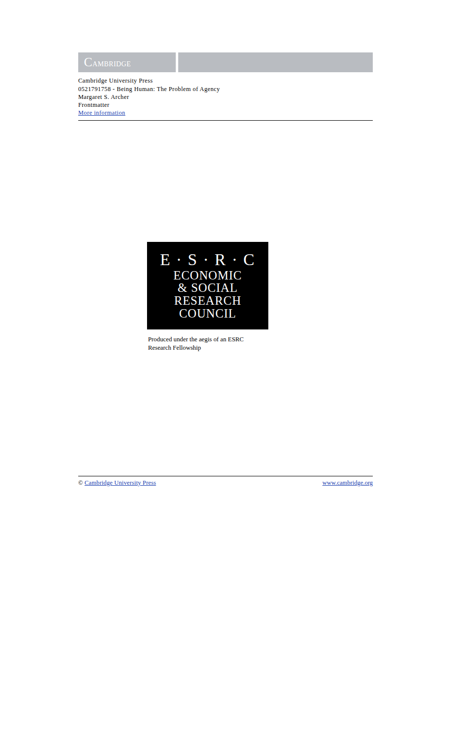Cambridge
Cambridge University Press
0521791758 - Being Human: The Problem of Agency
Margaret S. Archer
Frontmatter
More information
E · S · R · C
ECONOMIC
& SOCIAL
RESEARCH
COUNCIL
Produced under the aegis of an ESRC
Research Fellowship
© Cambridge University Press www.cambridge.org